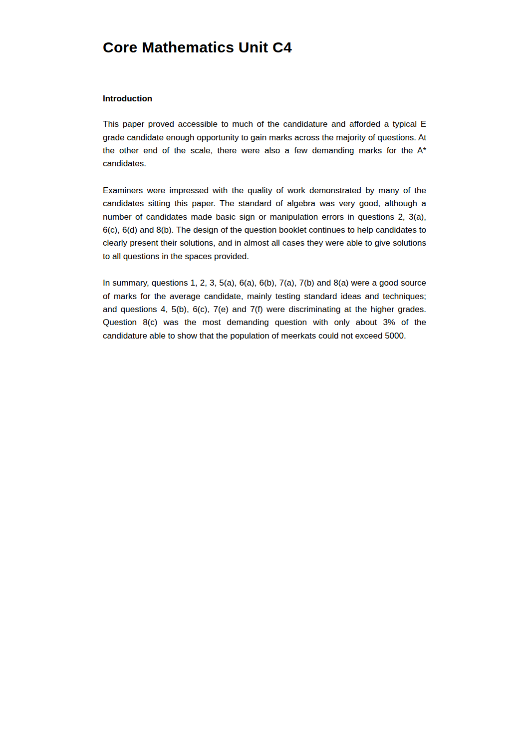Core Mathematics Unit C4
Introduction
This paper proved accessible to much of the candidature and afforded a typical E grade candidate enough opportunity to gain marks across the majority of questions. At the other end of the scale, there were also a few demanding marks for the A* candidates.
Examiners were impressed with the quality of work demonstrated by many of the candidates sitting this paper. The standard of algebra was very good, although a number of candidates made basic sign or manipulation errors in questions 2, 3(a), 6(c), 6(d) and 8(b). The design of the question booklet continues to help candidates to clearly present their solutions, and in almost all cases they were able to give solutions to all questions in the spaces provided.
In summary, questions 1, 2, 3, 5(a), 6(a), 6(b), 7(a), 7(b) and 8(a) were a good source of marks for the average candidate, mainly testing standard ideas and techniques; and questions 4, 5(b), 6(c), 7(e) and 7(f) were discriminating at the higher grades. Question 8(c) was the most demanding question with only about 3% of the candidature able to show that the population of meerkats could not exceed 5000.